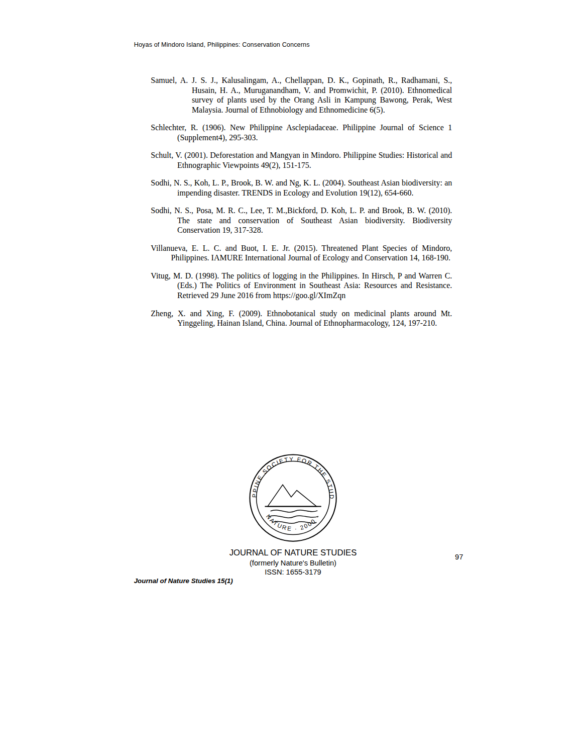Hoyas of Mindoro Island, Philippines: Conservation Concerns
Samuel, A. J. S. J., Kalusalingam, A., Chellappan, D. K., Gopinath, R., Radhamani, S., Husain, H. A., Muruganandham, V. and Promwichit, P. (2010). Ethnomedical survey of plants used by the Orang Asli in Kampung Bawong, Perak, West Malaysia. Journal of Ethnobiology and Ethnomedicine 6(5).
Schlechter, R. (1906). New Philippine Asclepiadaceae. Philippine Journal of Science 1 (Supplement4), 295-303.
Schult, V. (2001). Deforestation and Mangyan in Mindoro. Philippine Studies: Historical and Ethnographic Viewpoints 49(2), 151-175.
Sodhi, N. S., Koh, L. P., Brook, B. W. and Ng, K. L. (2004). Southeast Asian biodiversity: an impending disaster. TRENDS in Ecology and Evolution 19(12), 654-660.
Sodhi, N. S., Posa, M. R. C., Lee, T. M.,Bickford, D. Koh, L. P. and Brook, B. W. (2010). The state and conservation of Southeast Asian biodiversity. Biodiversity Conservation 19, 317-328.
Villanueva, E. L. C. and Buot, I. E. Jr. (2015). Threatened Plant Species of Mindoro, Philippines. IAMURE International Journal of Ecology and Conservation 14, 168-190.
Vitug, M. D. (1998). The politics of logging in the Philippines. In Hirsch, P and Warren C. (Eds.) The Politics of Environment in Southeast Asia: Resources and Resistance. Retrieved 29 June 2016 from https://goo.gl/XImZqn
Zheng, X. and Xing, F. (2009). Ethnobotanical study on medicinal plants around Mt. Yinggeling, Hainan Island, China. Journal of Ethnopharmacology, 124, 197-210.
PHILIPPINE SOCIETY FOR THE STUDY OF NATURE · 2000 ·
JOURNAL OF NATURE STUDIES
(formerly Nature's Bulletin)
ISSN: 1655-3179
97
Journal of Nature Studies 15(1)